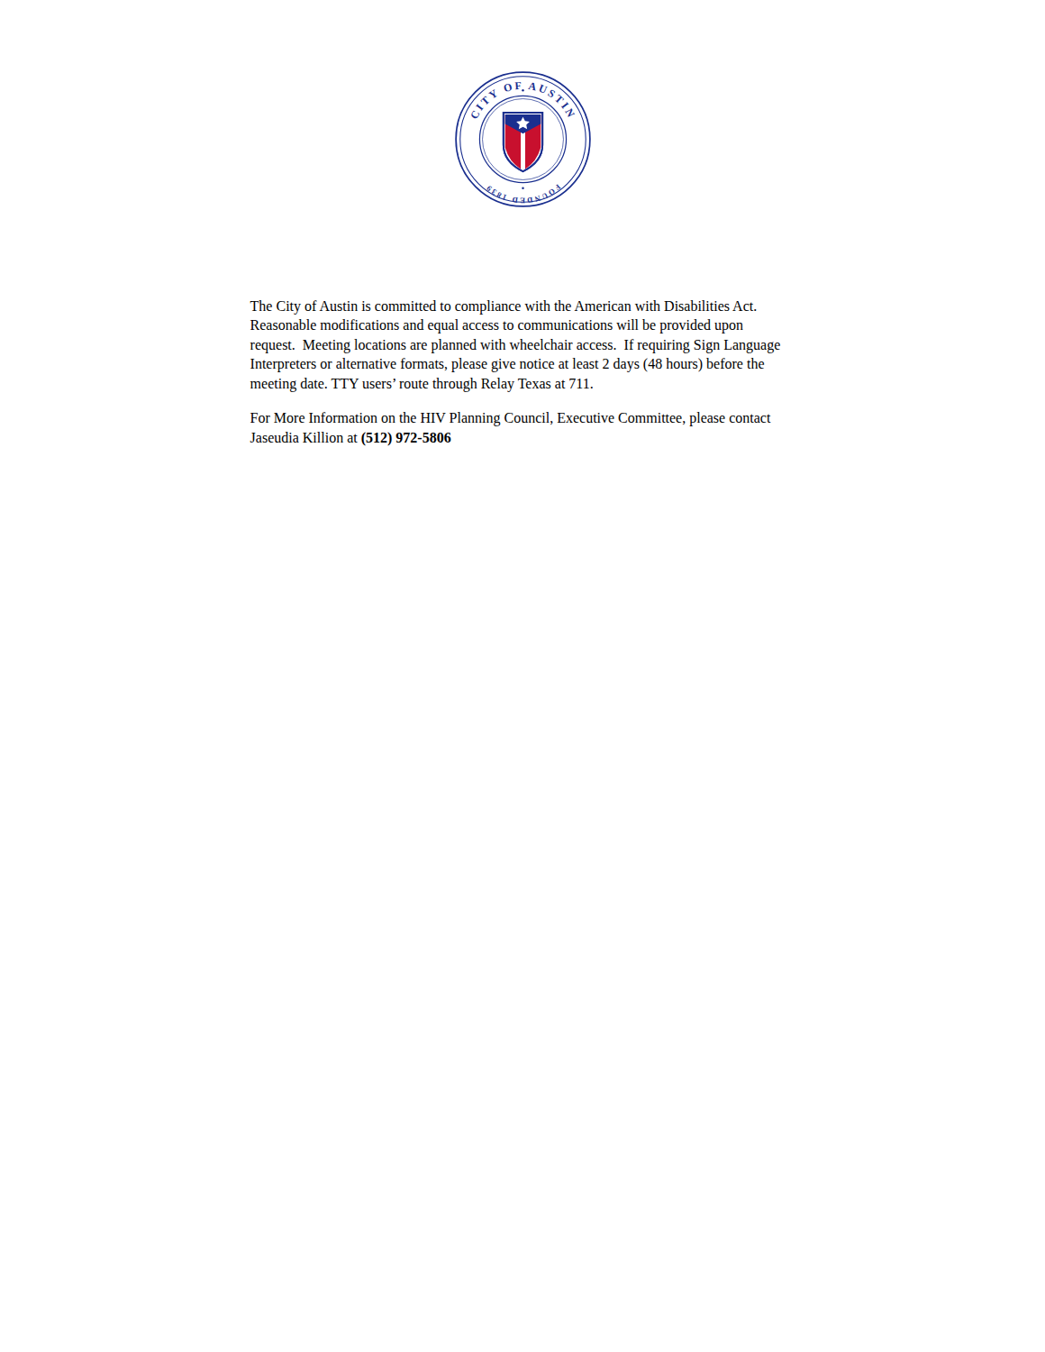CITY OF AUSTIN FOUNDED 1839
The City of Austin is committed to compliance with the American with Disabilities Act. Reasonable modifications and equal access to communications will be provided upon request. Meeting locations are planned with wheelchair access. If requiring Sign Language Interpreters or alternative formats, please give notice at least 2 days (48 hours) before the meeting date. TTY users’ route through Relay Texas at 711.
For More Information on the HIV Planning Council, Executive Committee, please contact Jaseudia Killion at (512) 972-5806